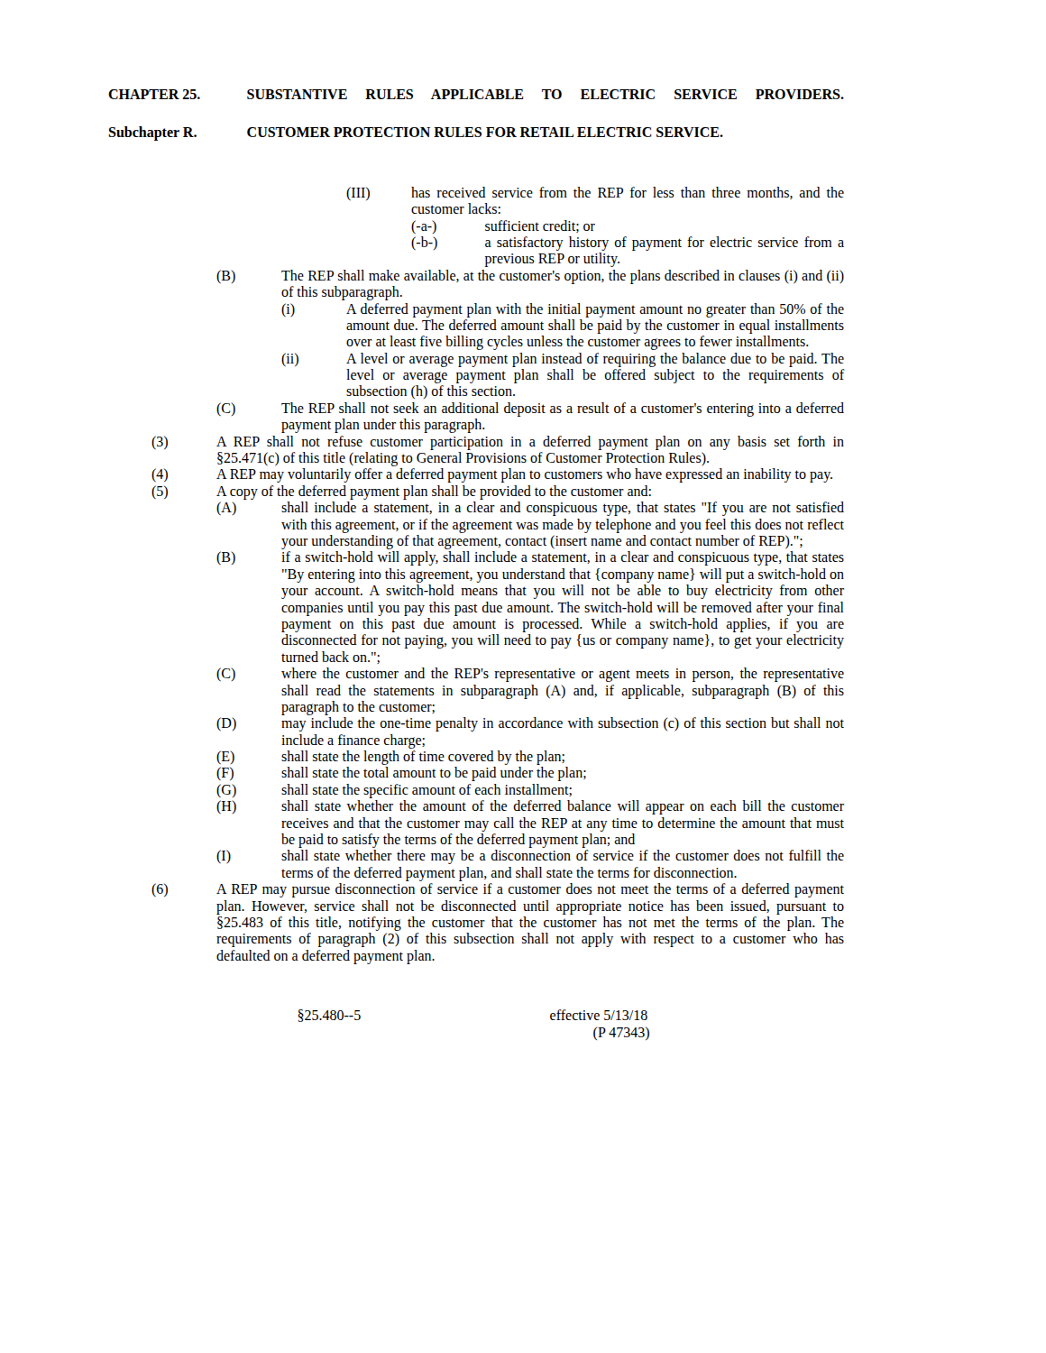| CHAPTER 25. | SUBSTANTIVE RULES APPLICABLE TO ELECTRIC SERVICE PROVIDERS. |
| Subchapter R. | CUSTOMER PROTECTION RULES FOR RETAIL ELECTRIC SERVICE. |
(III) has received service from the REP for less than three months, and the customer lacks:
(-a-) sufficient credit; or
(-b-) a satisfactory history of payment for electric service from a previous REP or utility.
(B) The REP shall make available, at the customer's option, the plans described in clauses (i) and (ii) of this subparagraph.
(i) A deferred payment plan with the initial payment amount no greater than 50% of the amount due. The deferred amount shall be paid by the customer in equal installments over at least five billing cycles unless the customer agrees to fewer installments.
(ii) A level or average payment plan instead of requiring the balance due to be paid. The level or average payment plan shall be offered subject to the requirements of subsection (h) of this section.
(C) The REP shall not seek an additional deposit as a result of a customer's entering into a deferred payment plan under this paragraph.
(3) A REP shall not refuse customer participation in a deferred payment plan on any basis set forth in §25.471(c) of this title (relating to General Provisions of Customer Protection Rules).
(4) A REP may voluntarily offer a deferred payment plan to customers who have expressed an inability to pay.
(5) A copy of the deferred payment plan shall be provided to the customer and:
(A) shall include a statement, in a clear and conspicuous type, that states "If you are not satisfied with this agreement, or if the agreement was made by telephone and you feel this does not reflect your understanding of that agreement, contact (insert name and contact number of REP).";
(B) if a switch-hold will apply, shall include a statement, in a clear and conspicuous type, that states "By entering into this agreement, you understand that {company name} will put a switch-hold on your account. A switch-hold means that you will not be able to buy electricity from other companies until you pay this past due amount. The switch-hold will be removed after your final payment on this past due amount is processed. While a switch-hold applies, if you are disconnected for not paying, you will need to pay {us or company name}, to get your electricity turned back on.";
(C) where the customer and the REP's representative or agent meets in person, the representative shall read the statements in subparagraph (A) and, if applicable, subparagraph (B) of this paragraph to the customer;
(D) may include the one-time penalty in accordance with subsection (c) of this section but shall not include a finance charge;
(E) shall state the length of time covered by the plan;
(F) shall state the total amount to be paid under the plan;
(G) shall state the specific amount of each installment;
(H) shall state whether the amount of the deferred balance will appear on each bill the customer receives and that the customer may call the REP at any time to determine the amount that must be paid to satisfy the terms of the deferred payment plan; and
(I) shall state whether there may be a disconnection of service if the customer does not fulfill the terms of the deferred payment plan, and shall state the terms for disconnection.
(6) A REP may pursue disconnection of service if a customer does not meet the terms of a deferred payment plan. However, service shall not be disconnected until appropriate notice has been issued, pursuant to §25.483 of this title, notifying the customer that the customer has not met the terms of the plan. The requirements of paragraph (2) of this subsection shall not apply with respect to a customer who has defaulted on a deferred payment plan.
| §25.480--5 | effective 5/13/18 (P 47343) |